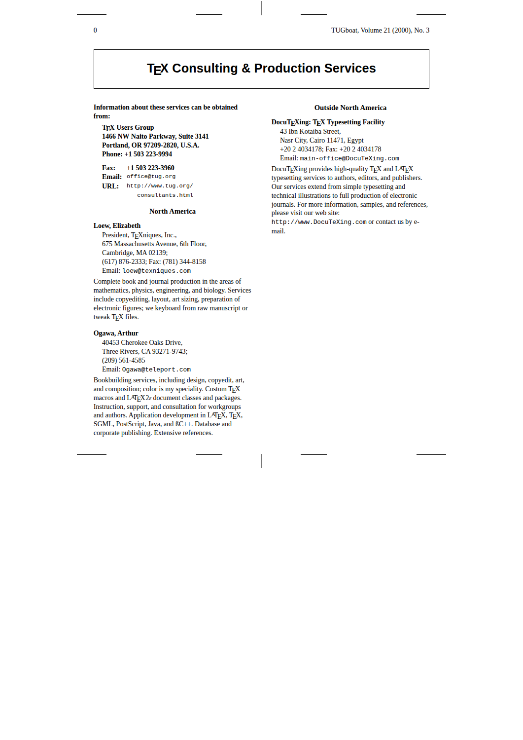0 TUGboat, Volume 21 (2000), No. 3
TEX Consulting & Production Services
Information about these services can be obtained from:
TEX Users Group
1466 NW Naito Parkway, Suite 3141
Portland, OR 97209-2820, U.S.A.
Phone: +1 503 223-9994
| Fax: | +1 503 223-3960 |
| Email: | office@tug.org |
| URL: | http://www.tug.org/ |
| | consultants.html |
North America
Loew, Elizabeth
President, TEXniques, Inc.,
675 Massachusetts Avenue, 6th Floor,
Cambridge, MA 02139;
(617) 876-2333; Fax: (781) 344-8158
Email: loew@texniques.com
Complete book and journal production in the areas of mathematics, physics, engineering, and biology. Services include copyediting, layout, art sizing, preparation of electronic figures; we keyboard from raw manuscript or tweak TEX files.
Ogawa, Arthur
40453 Cherokee Oaks Drive,
Three Rivers, CA 93271-9743;
(209) 561-4585
Email: Ogawa@teleport.com
Bookbuilding services, including design, copyedit, art, and composition; color is my speciality. Custom TEX macros and LATEX2 ε document classes and packages. Instruction, support, and consultation for workgroups and authors. Application development in LATEX, TEX, SGML, PostScript, Java, and ßC++. Database and corporate publishing. Extensive references.
Outside North America
DocuTEXing: TEX Typesetting Facility
43 Ibn Kotaiba Street,
Nasr City, Cairo 11471, Egypt
+20 2 4034178; Fax: +20 2 4034178
Email: main-office@DocuTeXing.com
DocuTEXing provides high-quality TEX and LATEX typesetting services to authors, editors, and publishers. Our services extend from simple typesetting and technical illustrations to full production of electronic journals. For more information, samples, and references, please visit our web site: http://www.DocuTeXing.com or contact us by e-mail.